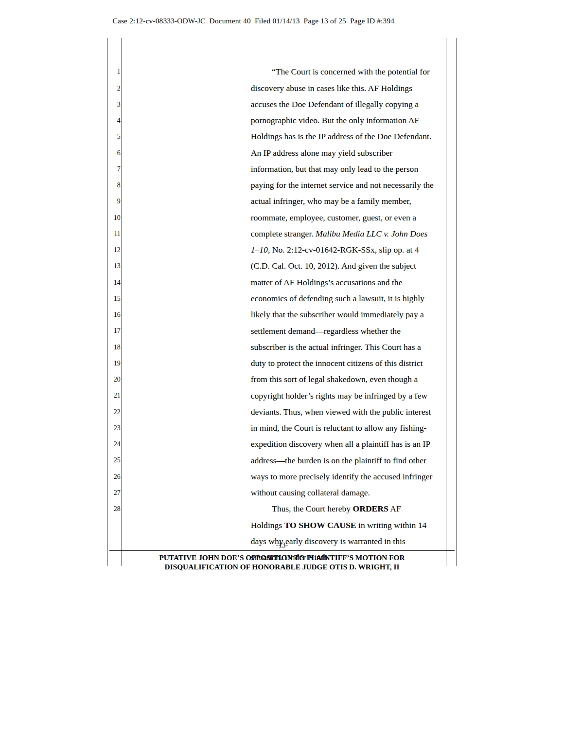Case 2:12-cv-08333-ODW-JC Document 40 Filed 01/14/13 Page 13 of 25 Page ID #:394
1
2
3
4
5
6
7
8
9
10
11
12
13
14
15
16
17
18
19
20
21
22
23
24
25
26
27
28
“The Court is concerned with the potential for discovery abuse in cases like this. AF Holdings accuses the Doe Defendant of illegally copying a pornographic video. But the only information AF Holdings has is the IP address of the Doe Defendant. An IP address alone may yield subscriber information, but that may only lead to the person paying for the internet service and not necessarily the actual infringer, who may be a family member, roommate, employee, customer, guest, or even a complete stranger. Malibu Media LLC v. John Does 1–10, No. 2:12-cv-01642-RGK-SSx, slip op. at 4 (C.D. Cal. Oct. 10, 2012). And given the subject matter of AF Holdings’s accusations and the economics of defending such a lawsuit, it is highly likely that the subscriber would immediately pay a settlement demand—regardless whether the subscriber is the actual infringer. This Court has a duty to protect the innocent citizens of this district from this sort of legal shakedown, even though a copyright holder’s rights may be infringed by a few deviants. Thus, when viewed with the public interest in mind, the Court is reluctant to allow any fishing-expedition discovery when all a plaintiff has is an IP address—the burden is on the plaintiff to find other ways to more precisely identify the accused infringer without causing collateral damage.
Thus, the Court hereby ORDERS AF Holdings TO SHOW CAUSE in writing within 14 days why early discovery is warranted in this situation. Under Ninth
-13-
PUTATIVE JOHN DOE’S OPPOSITION TO PLAINTIFF’S MOTION FOR
DISQUALIFICATION OF HONORABLE JUDGE OTIS D. WRIGHT, II